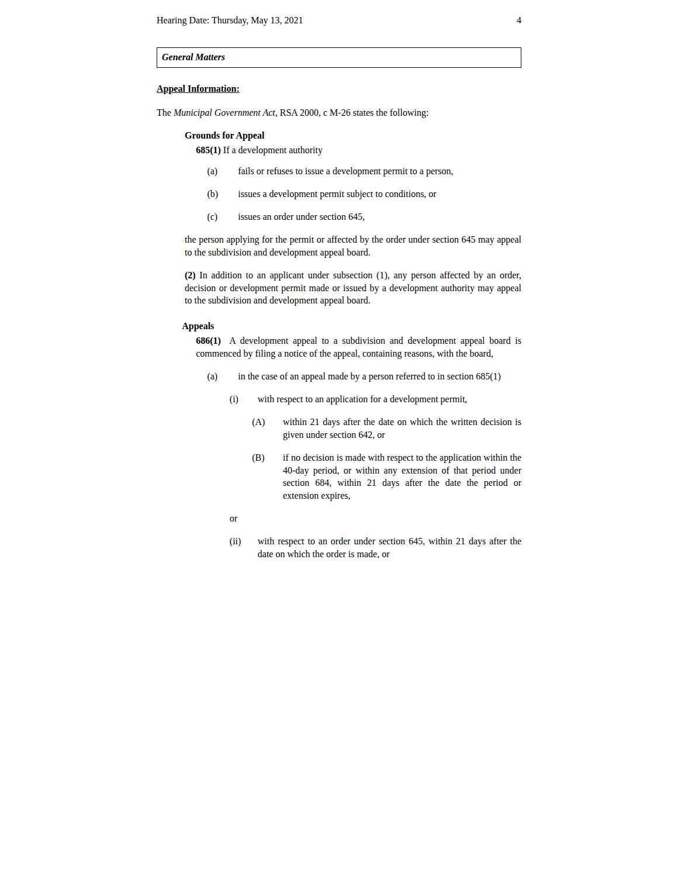Hearing Date: Thursday, May 13, 2021
4
General Matters
Appeal Information:
The Municipal Government Act, RSA 2000, c M-26 states the following:
Grounds for Appeal
685(1) If a development authority
(a)
fails or refuses to issue a development permit to a person,
(b)
issues a development permit subject to conditions, or
(c)
issues an order under section 645,
the person applying for the permit or affected by the order under section 645 may appeal to the subdivision and development appeal board.
(2) In addition to an applicant under subsection (1), any person affected by an order, decision or development permit made or issued by a development authority may appeal to the subdivision and development appeal board.
Appeals
686(1) A development appeal to a subdivision and development appeal board is commenced by filing a notice of the appeal, containing reasons, with the board,
(a)
in the case of an appeal made by a person referred to in section 685(1)
(i)
with respect to an application for a development permit,
(A)
within 21 days after the date on which the written decision is given under section 642, or
(B)
if no decision is made with respect to the application within the 40-day period, or within any extension of that period under section 684, within 21 days after the date the period or extension expires,
or
(ii)
with respect to an order under section 645, within 21 days after the date on which the order is made, or